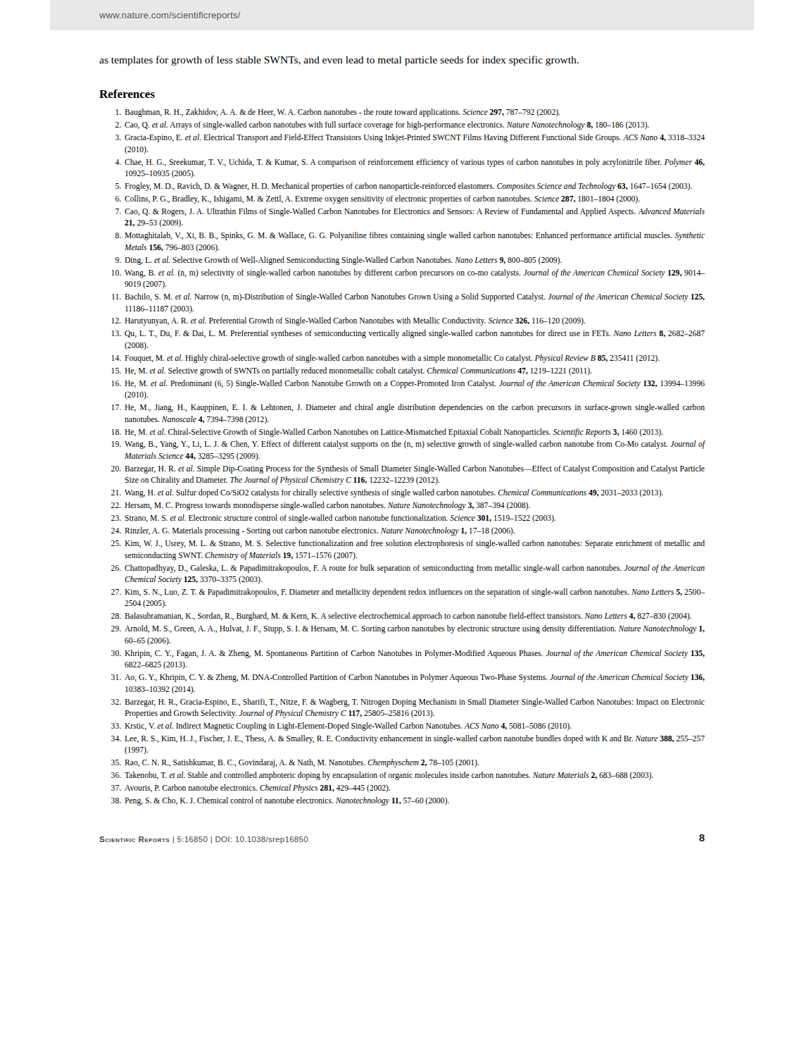www.nature.com/scientificreports/
as templates for growth of less stable SWNTs, and even lead to metal particle seeds for index specific growth.
References
Baughman, R. H., Zakhidov, A. A. & de Heer, W. A. Carbon nanotubes - the route toward applications. Science 297, 787–792 (2002).
Cao, Q. et al. Arrays of single-walled carbon nanotubes with full surface coverage for high-performance electronics. Nature Nanotechnology 8, 180–186 (2013).
Gracia-Espino, E. et al. Electrical Transport and Field-Effect Transistors Using Inkjet-Printed SWCNT Films Having Different Functional Side Groups. ACS Nano 4, 3318–3324 (2010).
Chae, H. G., Sreekumar, T. V., Uchida, T. & Kumar, S. A comparison of reinforcement efficiency of various types of carbon nanotubes in poly acrylonitrile fiber. Polymer 46, 10925–10935 (2005).
Frogley, M. D., Ravich, D. & Wagner, H. D. Mechanical properties of carbon nanoparticle-reinforced elastomers. Composites Science and Technology 63, 1647–1654 (2003).
Collins, P. G., Bradley, K., Ishigami, M. & Zettl, A. Extreme oxygen sensitivity of electronic properties of carbon nanotubes. Science 287, 1801–1804 (2000).
Cao, Q. & Rogers, J. A. Ultrathin Films of Single-Walled Carbon Nanotubes for Electronics and Sensors: A Review of Fundamental and Applied Aspects. Advanced Materials 21, 29–53 (2009).
Mottaghitalab, V., Xi, B. B., Spinks, G. M. & Wallace, G. G. Polyaniline fibres containing single walled carbon nanotubes: Enhanced performance artificial muscles. Synthetic Metals 156, 796–803 (2006).
Ding, L. et al. Selective Growth of Well-Aligned Semiconducting Single-Walled Carbon Nanotubes. Nano Letters 9, 800–805 (2009).
Wang, B. et al. (n, m) selectivity of single-walled carbon nanotubes by different carbon precursors on co-mo catalysts. Journal of the American Chemical Society 129, 9014–9019 (2007).
Bachilo, S. M. et al. Narrow (n, m)-Distribution of Single-Walled Carbon Nanotubes Grown Using a Solid Supported Catalyst. Journal of the American Chemical Society 125, 11186–11187 (2003).
Harutyunyan, A. R. et al. Preferential Growth of Single-Walled Carbon Nanotubes with Metallic Conductivity. Science 326, 116–120 (2009).
Qu, L. T., Du, F. & Dai, L. M. Preferential syntheses of semiconducting vertically aligned single-walled carbon nanotubes for direct use in FETs. Nano Letters 8, 2682–2687 (2008).
Fouquet, M. et al. Highly chiral-selective growth of single-walled carbon nanotubes with a simple monometallic Co catalyst. Physical Review B 85, 235411 (2012).
He, M. et al. Selective growth of SWNTs on partially reduced monometallic cobalt catalyst. Chemical Communications 47, 1219–1221 (2011).
He, M. et al. Predominant (6, 5) Single-Walled Carbon Nanotube Growth on a Copper-Promoted Iron Catalyst. Journal of the American Chemical Society 132, 13994–13996 (2010).
He, M., Jiang, H., Kauppinen, E. I. & Lehtonen, J. Diameter and chiral angle distribution dependencies on the carbon precursors in surface-grown single-walled carbon nanotubes. Nanoscale 4, 7394–7398 (2012).
He, M. et al. Chiral-Selective Growth of Single-Walled Carbon Nanotubes on Lattice-Mismatched Epitaxial Cobalt Nanoparticles. Scientific Reports 3, 1460 (2013).
Wang, B., Yang, Y., Li, L. J. & Chen, Y. Effect of different catalyst supports on the (n, m) selective growth of single-walled carbon nanotube from Co-Mo catalyst. Journal of Materials Science 44, 3285–3295 (2009).
Barzegar, H. R. et al. Simple Dip-Coating Process for the Synthesis of Small Diameter Single-Walled Carbon Nanotubes—Effect of Catalyst Composition and Catalyst Particle Size on Chirality and Diameter. The Journal of Physical Chemistry C 116, 12232–12239 (2012).
Wang, H. et al. Sulfur doped Co/SiO2 catalysts for chirally selective synthesis of single walled carbon nanotubes. Chemical Communications 49, 2031–2033 (2013).
Hersam, M. C. Progress towards monodisperse single-walled carbon nanotubes. Nature Nanotechnology 3, 387–394 (2008).
Strano, M. S. et al. Electronic structure control of single-walled carbon nanotube functionalization. Science 301, 1519–1522 (2003).
Rinzler, A. G. Materials processing - Sorting out carbon nanotube electronics. Nature Nanotechnology 1, 17–18 (2006).
Kim, W. J., Usrey, M. L. & Strano, M. S. Selective functionalization and free solution electrophoresis of single-walled carbon nanotubes: Separate enrichment of metallic and semiconducting SWNT. Chemistry of Materials 19, 1571–1576 (2007).
Chattopadhyay, D., Galeska, L. & Papadimitrakopoulos, F. A route for bulk separation of semiconducting from metallic single-wall carbon nanotubes. Journal of the American Chemical Society 125, 3370–3375 (2003).
Kim, S. N., Luo, Z. T. & Papadimitrakopoulos, F. Diameter and metallicity dependent redox influences on the separation of single-wall carbon nanotubes. Nano Letters 5, 2500–2504 (2005).
Balasubramanian, K., Sordan, R., Burghard, M. & Kern, K. A selective electrochemical approach to carbon nanotube field-effect transistors. Nano Letters 4, 827–830 (2004).
Arnold, M. S., Green, A. A., Hulvat, J. F., Stupp, S. I. & Hersam, M. C. Sorting carbon nanotubes by electronic structure using density differentiation. Nature Nanotechnology 1, 60–65 (2006).
Khripin, C. Y., Fagan, J. A. & Zheng, M. Spontaneous Partition of Carbon Nanotubes in Polymer-Modified Aqueous Phases. Journal of the American Chemical Society 135, 6822–6825 (2013).
Ao, G. Y., Khripin, C. Y. & Zheng, M. DNA-Controlled Partition of Carbon Nanotubes in Polymer Aqueous Two-Phase Systems. Journal of the American Chemical Society 136, 10383–10392 (2014).
Barzegar, H. R., Gracia-Espino, E., Sharifi, T., Nitze, F. & Wagberg, T. Nitrogen Doping Mechanism in Small Diameter Single-Walled Carbon Nanotubes: Impact on Electronic Properties and Growth Selectivity. Journal of Physical Chemistry C 117, 25805–25816 (2013).
Krstic, V. et al. Indirect Magnetic Coupling in Light-Element-Doped Single-Walled Carbon Nanotubes. ACS Nano 4, 5081–5086 (2010).
Lee, R. S., Kim, H. J., Fischer, J. E., Thess, A. & Smalley, R. E. Conductivity enhancement in single-walled carbon nanotube bundles doped with K and Br. Nature 388, 255–257 (1997).
Rao, C. N. R., Satishkumar, B. C., Govindaraj, A. & Nath, M. Nanotubes. Chemphyschem 2, 78–105 (2001).
Takenobu, T. et al. Stable and controlled amphoteric doping by encapsulation of organic molecules inside carbon nanotubes. Nature Materials 2, 683–688 (2003).
Avouris, P. Carbon nanotube electronics. Chemical Physics 281, 429–445 (2002).
Peng, S. & Cho, K. J. Chemical control of nanotube electronics. Nanotechnology 11, 57–60 (2000).
Scientific Reports | 5:16850 | DOI: 10.1038/srep16850
8